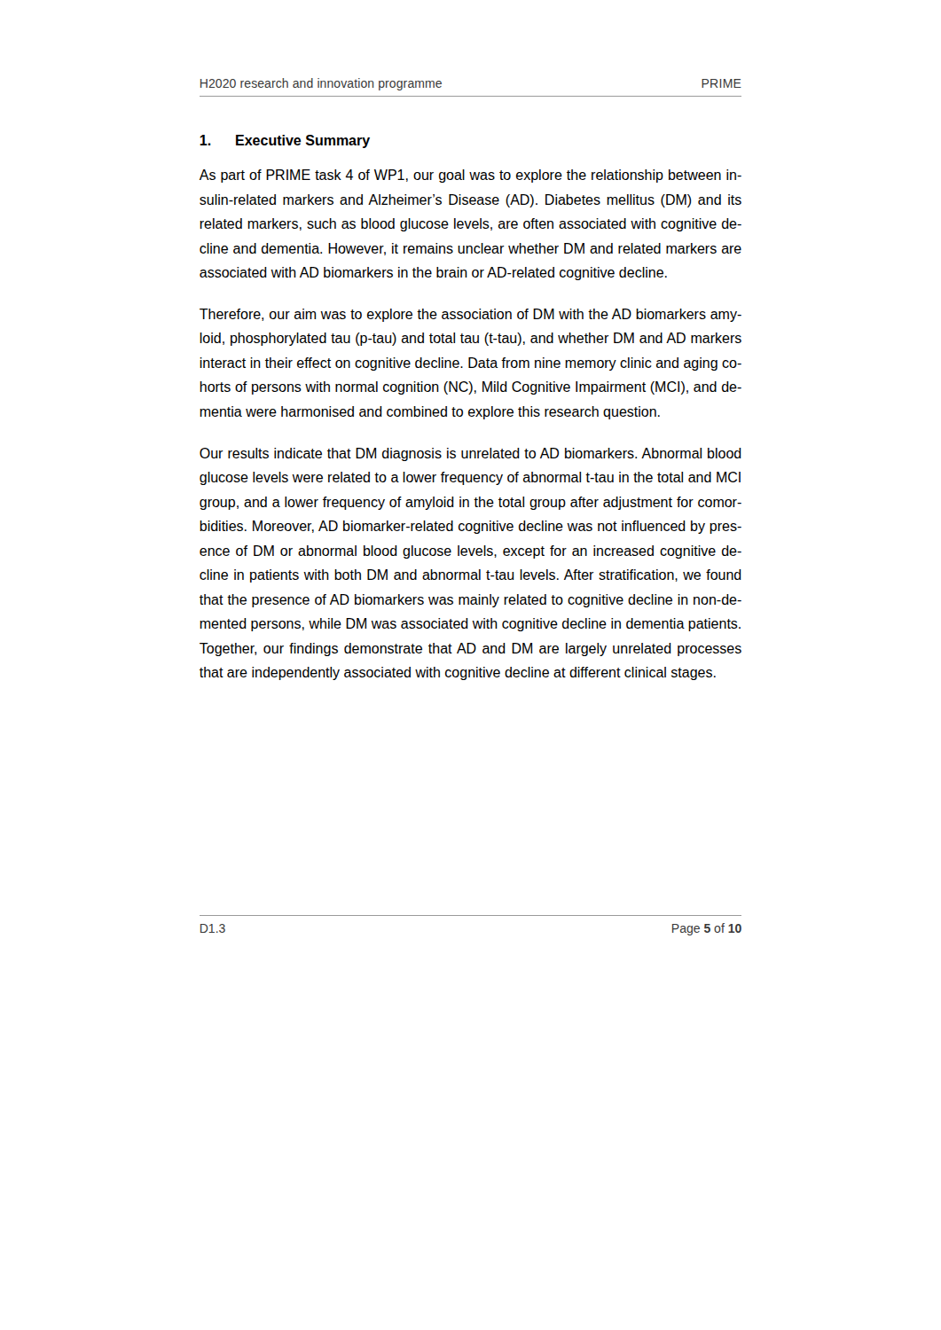H2020 research and innovation programme PRIME
1. Executive Summary
As part of PRIME task 4 of WP1, our goal was to explore the relationship between insulin-related markers and Alzheimer’s Disease (AD). Diabetes mellitus (DM) and its related markers, such as blood glucose levels, are often associated with cognitive decline and dementia. However, it remains unclear whether DM and related markers are associated with AD biomarkers in the brain or AD-related cognitive decline.
Therefore, our aim was to explore the association of DM with the AD biomarkers amyloid, phosphorylated tau (p-tau) and total tau (t-tau), and whether DM and AD markers interact in their effect on cognitive decline. Data from nine memory clinic and aging cohorts of persons with normal cognition (NC), Mild Cognitive Impairment (MCI), and dementia were harmonised and combined to explore this research question.
Our results indicate that DM diagnosis is unrelated to AD biomarkers. Abnormal blood glucose levels were related to a lower frequency of abnormal t-tau in the total and MCI group, and a lower frequency of amyloid in the total group after adjustment for comorbidities. Moreover, AD biomarker-related cognitive decline was not influenced by presence of DM or abnormal blood glucose levels, except for an increased cognitive decline in patients with both DM and abnormal t-tau levels. After stratification, we found that the presence of AD biomarkers was mainly related to cognitive decline in non-demented persons, while DM was associated with cognitive decline in dementia patients. Together, our findings demonstrate that AD and DM are largely unrelated processes that are independently associated with cognitive decline at different clinical stages.
D1.3 Page 5 of 10